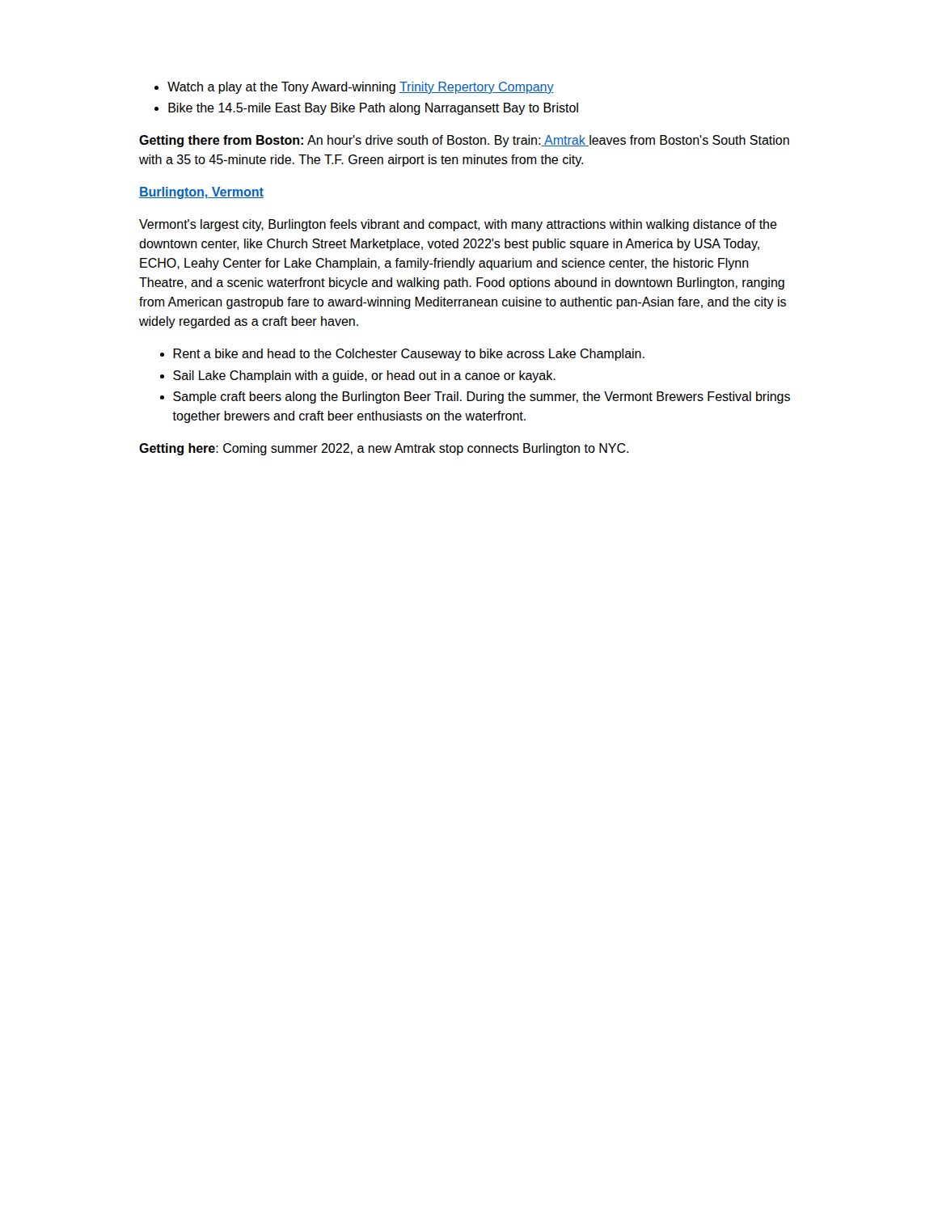Watch a play at the Tony Award-winning Trinity Repertory Company
Bike the 14.5-mile East Bay Bike Path along Narragansett Bay to Bristol
Getting there from Boston: An hour's drive south of Boston. By train: Amtrak leaves from Boston's South Station with a 35 to 45-minute ride. The T.F. Green airport is ten minutes from the city.
Burlington, Vermont
Vermont's largest city, Burlington feels vibrant and compact, with many attractions within walking distance of the downtown center, like Church Street Marketplace, voted 2022's best public square in America by USA Today, ECHO, Leahy Center for Lake Champlain, a family-friendly aquarium and science center, the historic Flynn Theatre, and a scenic waterfront bicycle and walking path. Food options abound in downtown Burlington, ranging from American gastropub fare to award-winning Mediterranean cuisine to authentic pan-Asian fare, and the city is widely regarded as a craft beer haven.
Rent a bike and head to the Colchester Causeway to bike across Lake Champlain.
Sail Lake Champlain with a guide, or head out in a canoe or kayak.
Sample craft beers along the Burlington Beer Trail. During the summer, the Vermont Brewers Festival brings together brewers and craft beer enthusiasts on the waterfront.
Getting here: Coming summer 2022, a new Amtrak stop connects Burlington to NYC.